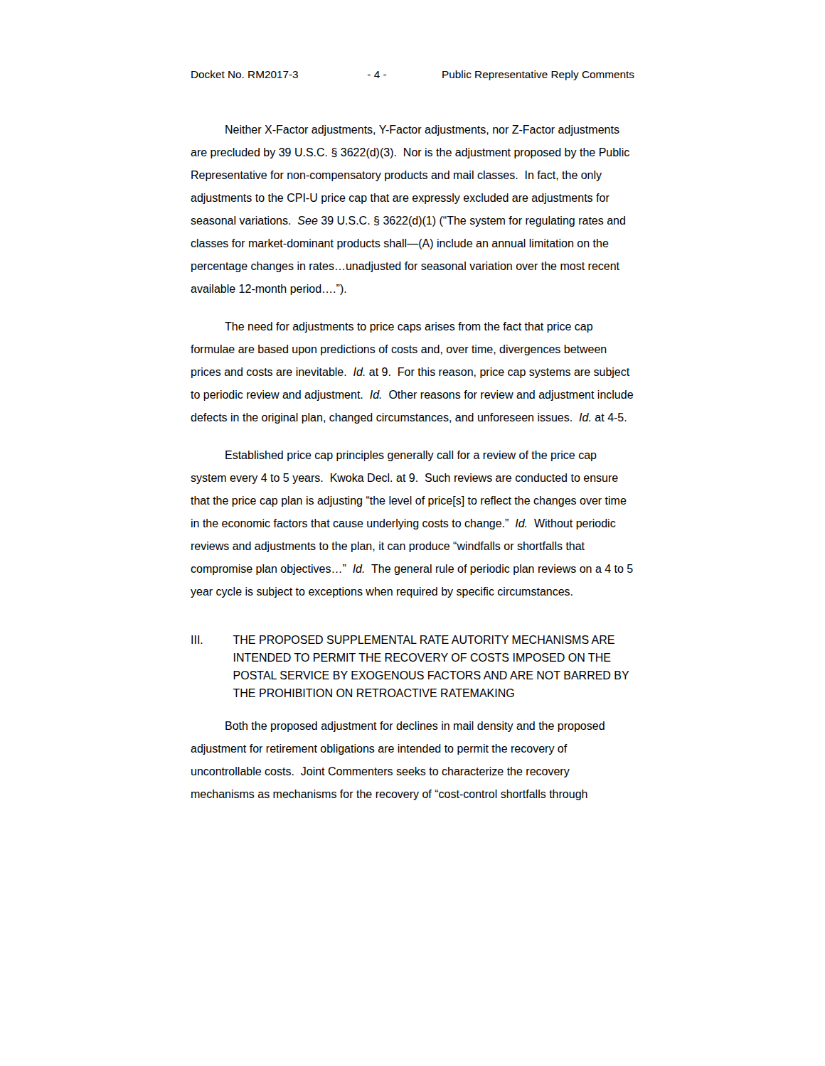Docket No. RM2017-3
- 4 -
Public Representative Reply Comments
Neither X-Factor adjustments, Y-Factor adjustments, nor Z-Factor adjustments are precluded by 39 U.S.C. § 3622(d)(3). Nor is the adjustment proposed by the Public Representative for non-compensatory products and mail classes. In fact, the only adjustments to the CPI-U price cap that are expressly excluded are adjustments for seasonal variations. See 39 U.S.C. § 3622(d)(1) (“The system for regulating rates and classes for market-dominant products shall—(A) include an annual limitation on the percentage changes in rates…unadjusted for seasonal variation over the most recent available 12-month period….”).
The need for adjustments to price caps arises from the fact that price cap formulae are based upon predictions of costs and, over time, divergences between prices and costs are inevitable. Id. at 9. For this reason, price cap systems are subject to periodic review and adjustment. Id. Other reasons for review and adjustment include defects in the original plan, changed circumstances, and unforeseen issues. Id. at 4-5.
Established price cap principles generally call for a review of the price cap system every 4 to 5 years. Kwoka Decl. at 9. Such reviews are conducted to ensure that the price cap plan is adjusting “the level of price[s] to reflect the changes over time in the economic factors that cause underlying costs to change.” Id. Without periodic reviews and adjustments to the plan, it can produce “windfalls or shortfalls that compromise plan objectives…” Id. The general rule of periodic plan reviews on a 4 to 5 year cycle is subject to exceptions when required by specific circumstances.
III.
The proposed supplemental rate autority mechanisms are intended to permit the recovery of costs imposed on the Postal Service by exogenous factors and are not barred by the prohibition on retroactive ratemaking
Both the proposed adjustment for declines in mail density and the proposed adjustment for retirement obligations are intended to permit the recovery of uncontrollable costs. Joint Commenters seeks to characterize the recovery mechanisms as mechanisms for the recovery of “cost-control shortfalls through